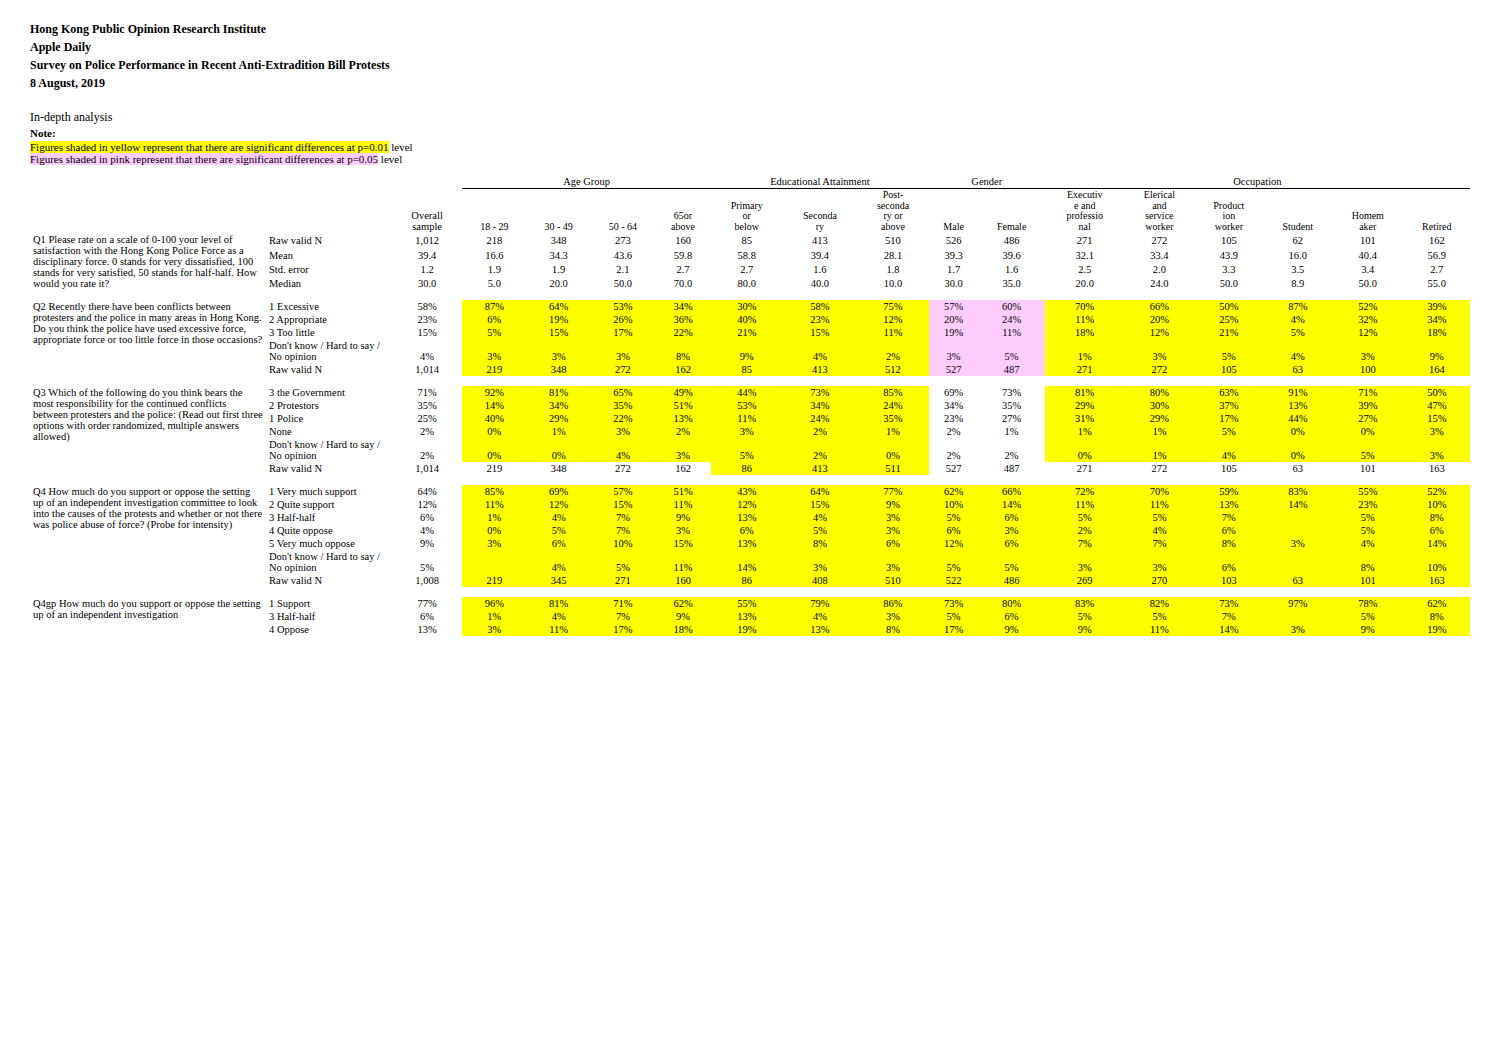Hong Kong Public Opinion Research Institute
Apple Daily
Survey on Police Performance in Recent Anti-Extradition Bill Protests
8 August, 2019
In-depth analysis
Note:
Figures shaded in yellow represent that there are significant differences at p=0.01 level
Figures shaded in pink represent that there are significant differences at p=0.05 level
| | | Overall sample | Age Group | Educational Attainment | Gender | Occupation |
| | | 18 - 29 | 30 - 49 | 50 - 64 | 65or above | Primary or below | Seconda ry | Post- seconda ry or above | Male | Female | Executiv e and professio nal | Elerical and service worker | Product ion worker | Student | Homem aker | Retired |
| Q1 Please rate on a scale of 0-100 your level of satisfaction with the Hong Kong Police Force as a disciplinary force. 0 stands for very dissatisfied, 100 stands for very satisfied, 50 stands for half-half. How would you rate it? | Raw valid N | 1,012 | 218 | 348 | 273 | 160 | 85 | 413 | 510 | 526 | 486 | 271 | 272 | 105 | 62 | 101 | 162 |
| Mean | 39.4 | 16.6 | 34.3 | 43.6 | 59.8 | 58.8 | 39.4 | 28.1 | 39.3 | 39.6 | 32.1 | 33.4 | 43.9 | 16.0 | 40.4 | 56.9 |
| Std. error | 1.2 | 1.9 | 1.9 | 2.1 | 2.7 | 2.7 | 1.6 | 1.8 | 1.7 | 1.6 | 2.5 | 2.0 | 3.3 | 3.5 | 3.4 | 2.7 |
| Median | 30.0 | 5.0 | 20.0 | 50.0 | 70.0 | 80.0 | 40.0 | 10.0 | 30.0 | 35.0 | 20.0 | 24.0 | 50.0 | 8.9 | 50.0 | 55.0 |
| Q2 Recently there have been conflicts between protesters and the police in many areas in Hong Kong. Do you think the police have used excessive force, appropriate force or too little force in those occasions? | 1 Excessive | 58% | 87% | 64% | 53% | 34% | 30% | 58% | 75% | 57% | 60% | 70% | 66% | 50% | 87% | 52% | 39% |
| 2 Appropriate | 23% | 6% | 19% | 26% | 36% | 40% | 23% | 12% | 20% | 24% | 11% | 20% | 25% | 4% | 32% | 34% |
| 3 Too little | 15% | 5% | 15% | 17% | 22% | 21% | 15% | 11% | 19% | 11% | 18% | 12% | 21% | 5% | 12% | 18% |
| Don't know / Hard to say / No opinion | 4% | 3% | 3% | 3% | 8% | 9% | 4% | 2% | 3% | 5% | 1% | 3% | 5% | 4% | 3% | 9% |
| Raw valid N | 1,014 | 219 | 348 | 272 | 162 | 85 | 413 | 512 | 527 | 487 | 271 | 272 | 105 | 63 | 100 | 164 |
| Q3 Which of the following do you think bears the most responsibility for the continued conflicts between protesters and the police: (Read out first three options with order randomized, multiple answers allowed) | 3 the Government | 71% | 92% | 81% | 65% | 49% | 44% | 73% | 85% | 69% | 73% | 81% | 80% | 63% | 91% | 71% | 50% |
| 2 Protestors | 35% | 14% | 34% | 35% | 51% | 53% | 34% | 24% | 34% | 35% | 29% | 30% | 37% | 13% | 39% | 47% |
| 1 Police | 25% | 40% | 29% | 22% | 13% | 11% | 24% | 35% | 23% | 27% | 31% | 29% | 17% | 44% | 27% | 15% |
| None | 2% | 0% | 1% | 3% | 2% | 3% | 2% | 1% | 2% | 1% | 1% | 1% | 5% | 0% | 0% | 3% |
| Don't know / Hard to say / No opinion | 2% | 0% | 0% | 4% | 3% | 5% | 2% | 0% | 2% | 2% | 0% | 1% | 4% | 0% | 5% | 3% |
| Raw valid N | 1,014 | 219 | 348 | 272 | 162 | 86 | 413 | 511 | 527 | 487 | 271 | 272 | 105 | 63 | 101 | 163 |
| Q4 How much do you support or oppose the setting up of an independent investigation committee to look into the causes of the protests and whether or not there was police abuse of force? (Probe for intensity) | 1 Very much support | 64% | 85% | 69% | 57% | 51% | 43% | 64% | 77% | 62% | 66% | 72% | 70% | 59% | 83% | 55% | 52% |
| 2 Quite support | 12% | 11% | 12% | 15% | 11% | 12% | 15% | 9% | 10% | 14% | 11% | 11% | 13% | 14% | 23% | 10% |
| 3 Half-half | 6% | 1% | 4% | 7% | 9% | 13% | 4% | 3% | 5% | 6% | 5% | 5% | 7% | | 5% | 8% |
| 4 Quite oppose | 4% | 0% | 5% | 7% | 3% | 6% | 5% | 3% | 6% | 3% | 2% | 4% | 6% | | 5% | 6% |
| 5 Very much oppose | 9% | 3% | 6% | 10% | 15% | 13% | 8% | 6% | 12% | 6% | 7% | 7% | 8% | 3% | 4% | 14% |
| Don't know / Hard to say / No opinion | 5% | | 4% | 5% | 11% | 14% | 3% | 3% | 5% | 5% | 3% | 3% | 6% | | 8% | 10% |
| Raw valid N | 1,008 | 219 | 345 | 271 | 160 | 86 | 408 | 510 | 522 | 486 | 269 | 270 | 103 | 63 | 101 | 163 |
| Q4gp How much do you support or oppose the setting up of an independent investigation | 1 Support | 77% | 96% | 81% | 71% | 62% | 55% | 79% | 86% | 73% | 80% | 83% | 82% | 73% | 97% | 78% | 62% |
| 3 Half-half | 6% | 1% | 4% | 7% | 9% | 13% | 4% | 3% | 5% | 6% | 5% | 5% | 7% | | 5% | 8% |
| 4 Oppose | 13% | 3% | 11% | 17% | 18% | 19% | 13% | 8% | 17% | 9% | 9% | 11% | 14% | 3% | 9% | 19% |